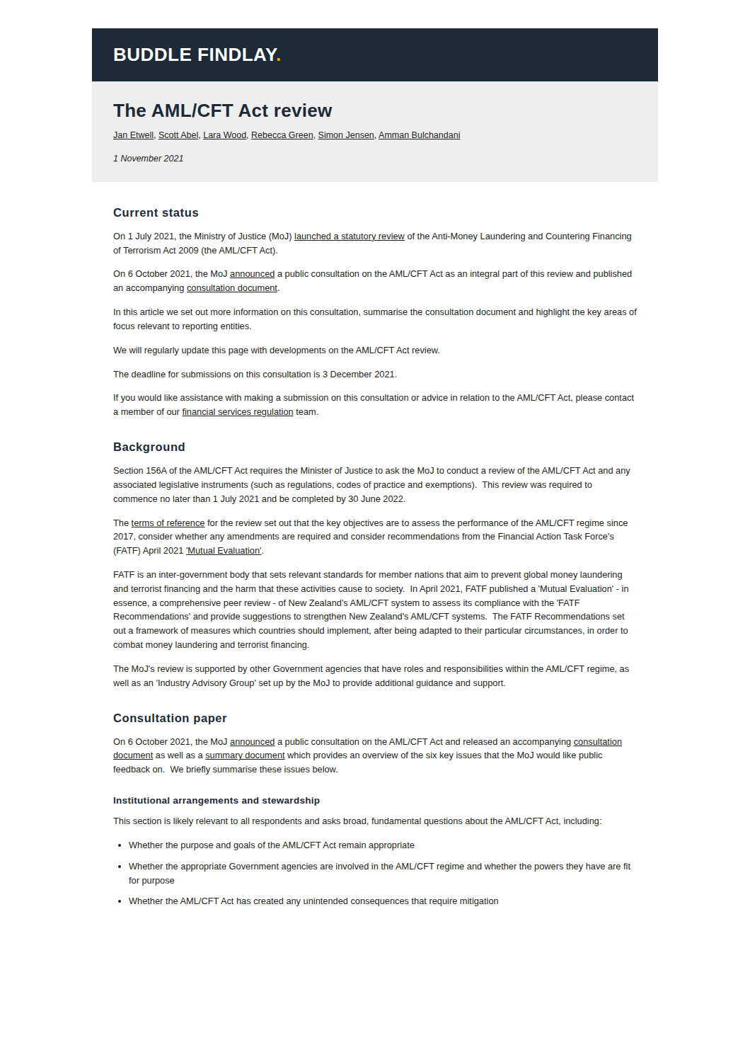BUDDLE FINDLAY.
The AML/CFT Act review
Jan Etwell, Scott Abel, Lara Wood, Rebecca Green, Simon Jensen, Amman Bulchandani
1 November 2021
Current status
On 1 July 2021, the Ministry of Justice (MoJ) launched a statutory review of the Anti-Money Laundering and Countering Financing of Terrorism Act 2009 (the AML/CFT Act).
On 6 October 2021, the MoJ announced a public consultation on the AML/CFT Act as an integral part of this review and published an accompanying consultation document.
In this article we set out more information on this consultation, summarise the consultation document and highlight the key areas of focus relevant to reporting entities.
We will regularly update this page with developments on the AML/CFT Act review.
The deadline for submissions on this consultation is 3 December 2021.
If you would like assistance with making a submission on this consultation or advice in relation to the AML/CFT Act, please contact a member of our financial services regulation team.
Background
Section 156A of the AML/CFT Act requires the Minister of Justice to ask the MoJ to conduct a review of the AML/CFT Act and any associated legislative instruments (such as regulations, codes of practice and exemptions). This review was required to commence no later than 1 July 2021 and be completed by 30 June 2022.
The terms of reference for the review set out that the key objectives are to assess the performance of the AML/CFT regime since 2017, consider whether any amendments are required and consider recommendations from the Financial Action Task Force's (FATF) April 2021 'Mutual Evaluation'.
FATF is an inter-government body that sets relevant standards for member nations that aim to prevent global money laundering and terrorist financing and the harm that these activities cause to society. In April 2021, FATF published a 'Mutual Evaluation' - in essence, a comprehensive peer review - of New Zealand's AML/CFT system to assess its compliance with the 'FATF Recommendations' and provide suggestions to strengthen New Zealand's AML/CFT systems. The FATF Recommendations set out a framework of measures which countries should implement, after being adapted to their particular circumstances, in order to combat money laundering and terrorist financing.
The MoJ's review is supported by other Government agencies that have roles and responsibilities within the AML/CFT regime, as well as an 'Industry Advisory Group' set up by the MoJ to provide additional guidance and support.
Consultation paper
On 6 October 2021, the MoJ announced a public consultation on the AML/CFT Act and released an accompanying consultation document as well as a summary document which provides an overview of the six key issues that the MoJ would like public feedback on. We briefly summarise these issues below.
Institutional arrangements and stewardship
This section is likely relevant to all respondents and asks broad, fundamental questions about the AML/CFT Act, including:
Whether the purpose and goals of the AML/CFT Act remain appropriate
Whether the appropriate Government agencies are involved in the AML/CFT regime and whether the powers they have are fit for purpose
Whether the AML/CFT Act has created any unintended consequences that require mitigation